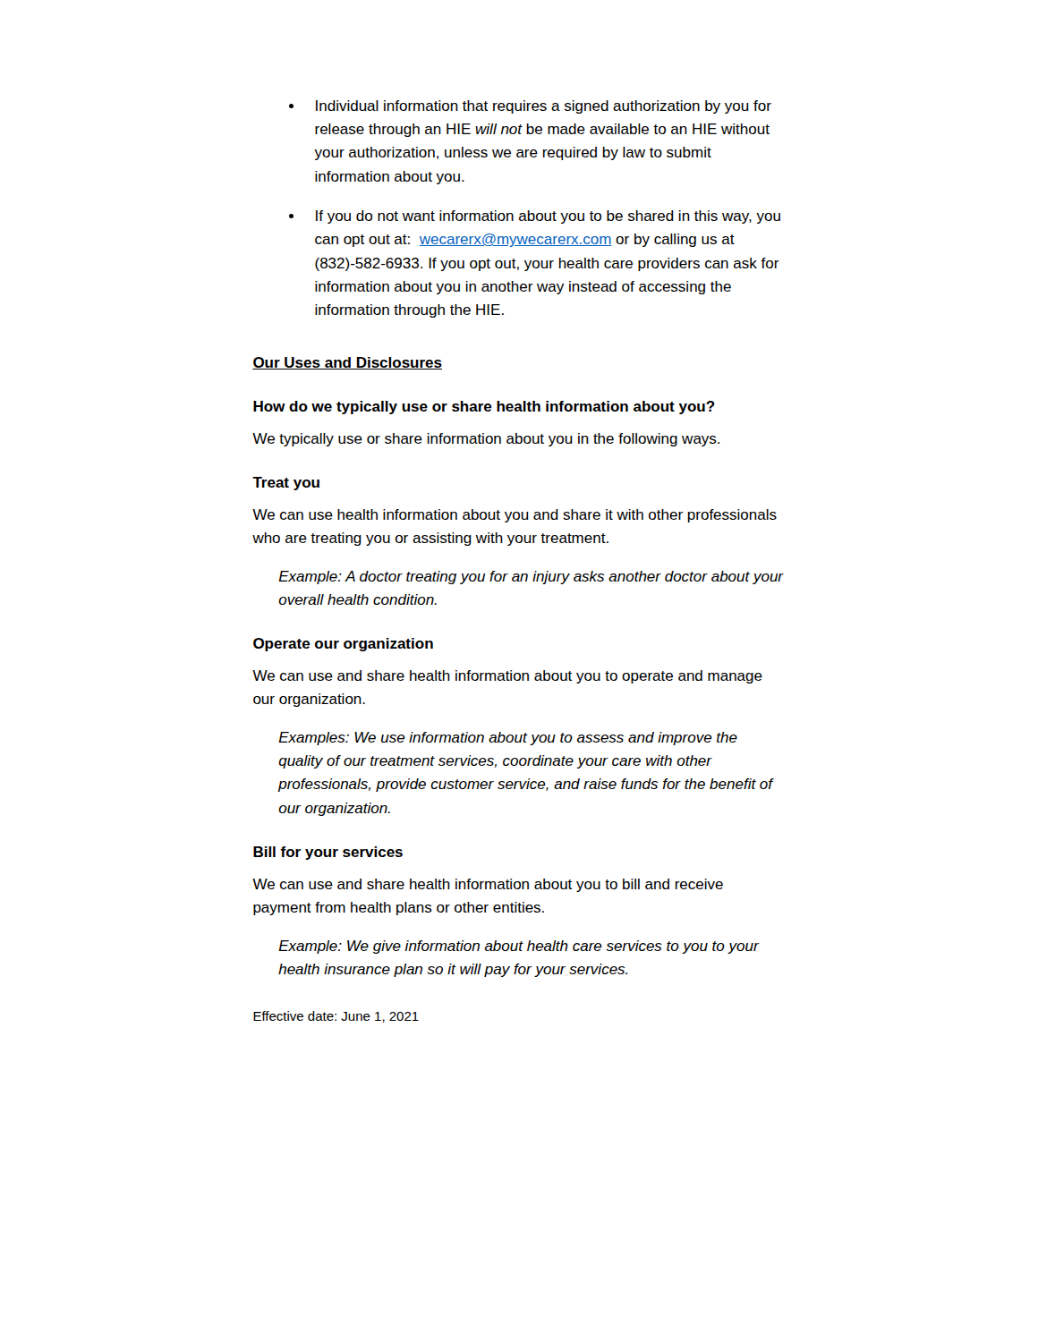Individual information that requires a signed authorization by you for release through an HIE will not be made available to an HIE without your authorization, unless we are required by law to submit information about you.
If you do not want information about you to be shared in this way, you can opt out at: wecarerx@mywecarerx.com or by calling us at (832)-582-6933. If you opt out, your health care providers can ask for information about you in another way instead of accessing the information through the HIE.
Our Uses and Disclosures
How do we typically use or share health information about you?
We typically use or share information about you in the following ways.
Treat you
We can use health information about you and share it with other professionals who are treating you or assisting with your treatment.
Example: A doctor treating you for an injury asks another doctor about your overall health condition.
Operate our organization
We can use and share health information about you to operate and manage our organization.
Examples: We use information about you to assess and improve the quality of our treatment services, coordinate your care with other professionals, provide customer service, and raise funds for the benefit of our organization.
Bill for your services
We can use and share health information about you to bill and receive payment from health plans or other entities.
Example: We give information about health care services to you to your health insurance plan so it will pay for your services.
Effective date: June 1, 2021